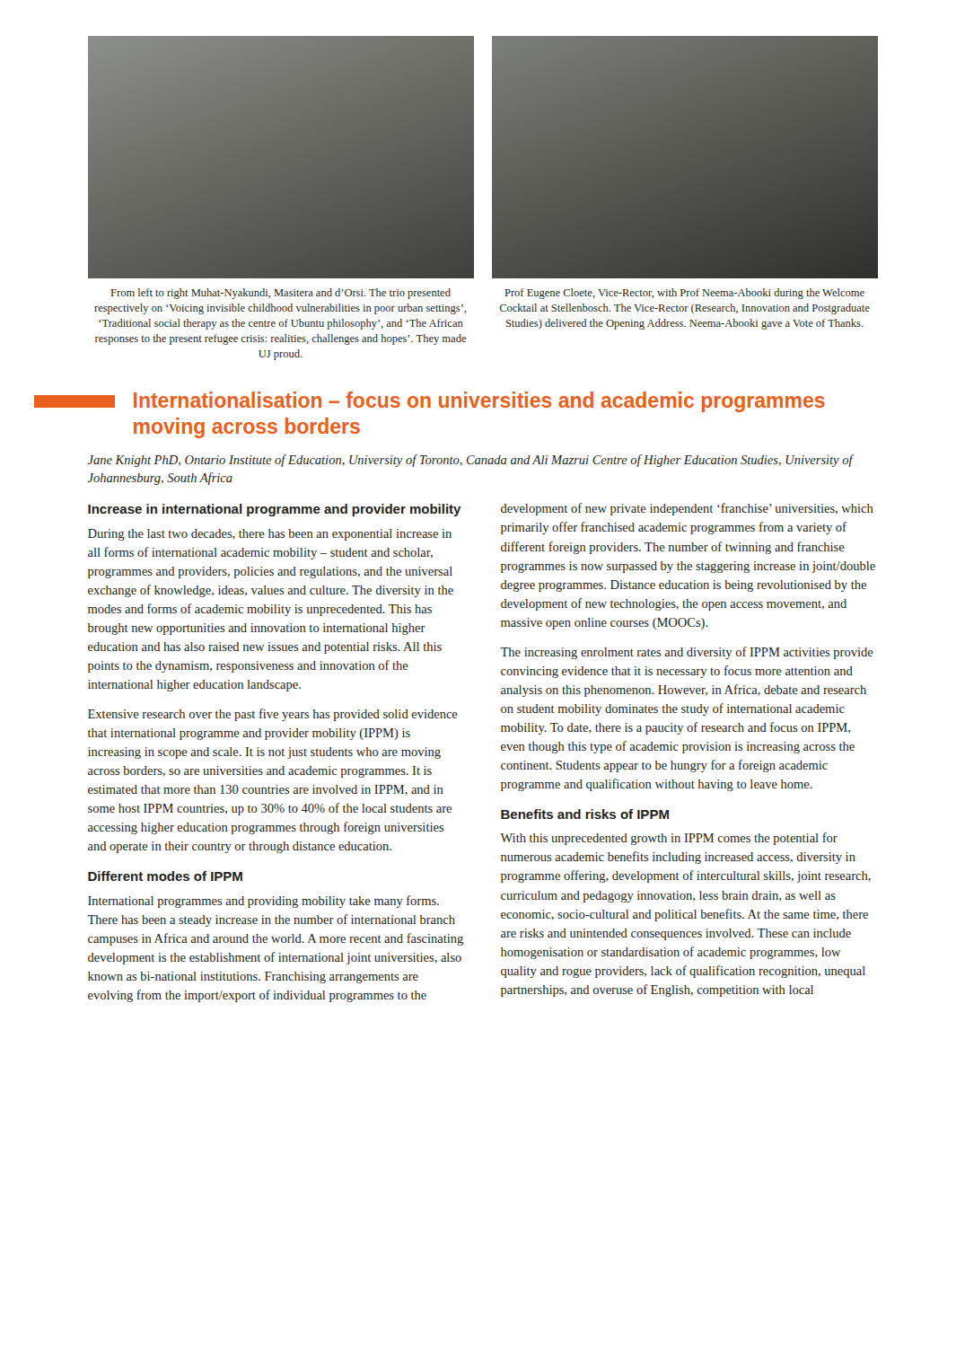From left to right Muhat-Nyakundi, Masitera and d’Orsi. The trio presented respectively on ‘Voicing invisible childhood vulnerabilities in poor urban settings’, ‘Traditional social therapy as the centre of Ubuntu philosophy’, and ‘The African responses to the present refugee crisis: realities, challenges and hopes’. They made UJ proud.
Prof Eugene Cloete, Vice-Rector, with Prof Neema-Abooki during the Welcome Cocktail at Stellenbosch. The Vice-Rector (Research, Innovation and Postgraduate Studies) delivered the Opening Address. Neema-Abooki gave a Vote of Thanks.
Internationalisation – focus on universities and academic programmes moving across borders
Jane Knight PhD, Ontario Institute of Education, University of Toronto, Canada and Ali Mazrui Centre of Higher Education Studies, University of Johannesburg, South Africa
Increase in international programme and provider mobility
During the last two decades, there has been an exponential increase in all forms of international academic mobility – student and scholar, programmes and providers, policies and regulations, and the universal exchange of knowledge, ideas, values and culture. The diversity in the modes and forms of academic mobility is unprecedented. This has brought new opportunities and innovation to international higher education and has also raised new issues and potential risks. All this points to the dynamism, responsiveness and innovation of the international higher education landscape.
Extensive research over the past five years has provided solid evidence that international programme and provider mobility (IPPM) is increasing in scope and scale. It is not just students who are moving across borders, so are universities and academic programmes. It is estimated that more than 130 countries are involved in IPPM, and in some host IPPM countries, up to 30% to 40% of the local students are accessing higher education programmes through foreign universities and operate in their country or through distance education.
Different modes of IPPM
International programmes and providing mobility take many forms. There has been a steady increase in the number of international branch campuses in Africa and around the world. A more recent and fascinating development is the establishment of international joint universities, also known as bi-national institutions. Franchising arrangements are evolving from the import/export of individual programmes to the development of new private independent ‘franchise’ universities, which primarily offer franchised academic programmes from a variety of different foreign providers. The number of twinning and franchise programmes is now surpassed by the staggering increase in joint/double degree programmes. Distance education is being revolutionised by the development of new technologies, the open access movement, and massive open online courses (MOOCs).
The increasing enrolment rates and diversity of IPPM activities provide convincing evidence that it is necessary to focus more attention and analysis on this phenomenon. However, in Africa, debate and research on student mobility dominates the study of international academic mobility. To date, there is a paucity of research and focus on IPPM, even though this type of academic provision is increasing across the continent. Students appear to be hungry for a foreign academic programme and qualification without having to leave home.
Benefits and risks of IPPM
With this unprecedented growth in IPPM comes the potential for numerous academic benefits including increased access, diversity in programme offering, development of intercultural skills, joint research, curriculum and pedagogy innovation, less brain drain, as well as economic, socio-cultural and political benefits. At the same time, there are risks and unintended consequences involved. These can include homogenisation or standardisation of academic programmes, low quality and rogue providers, lack of qualification recognition, unequal partnerships, and overuse of English, competition with local